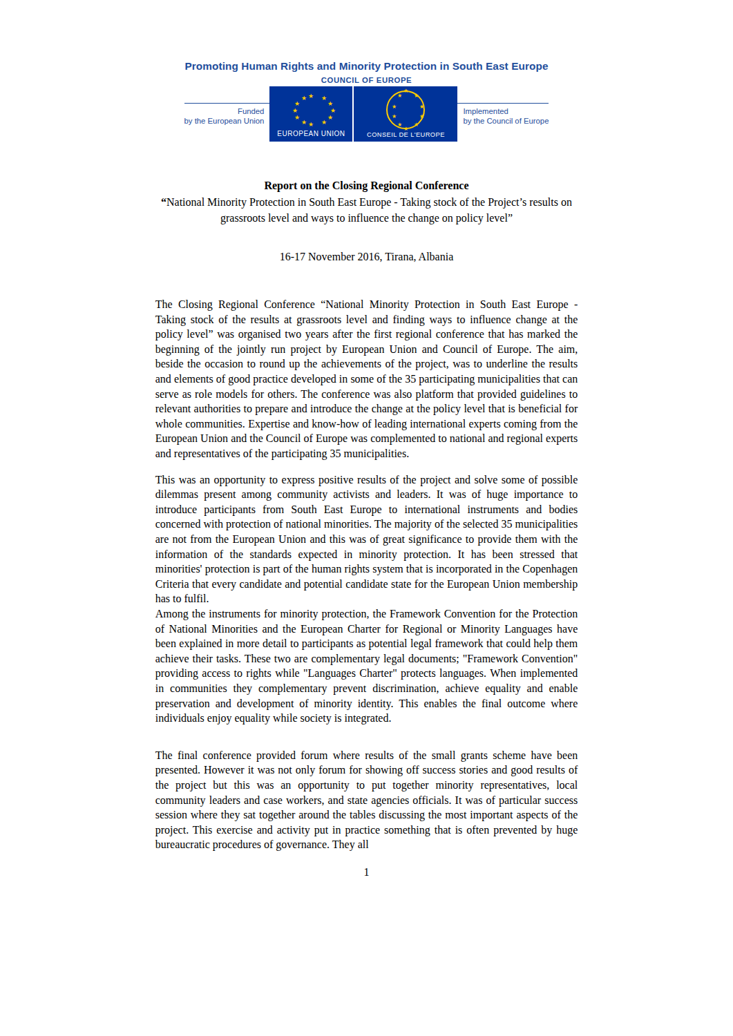Promoting Human Rights and Minority Protection in South East Europe
COUNCIL OF EUROPE
Funded
by the European Union
★ ★ ★ ★ ★ ★ ★ ★ ★ ★ ★ ★
EUROPEAN UNION
★ ★ ★ ★ ★ ★ ★ ★ ★ ★
CONSEIL DE L'EUROPE
Implemented
by the Council of Europe
Report on the Closing Regional Conference
“National Minority Protection in South East Europe - Taking stock of the Project’s results on grassroots level and ways to influence the change on policy level”
16-17 November 2016, Tirana, Albania
The Closing Regional Conference “National Minority Protection in South East Europe - Taking stock of the results at grassroots level and finding ways to influence change at the policy level” was organised two years after the first regional conference that has marked the beginning of the jointly run project by European Union and Council of Europe. The aim, beside the occasion to round up the achievements of the project, was to underline the results and elements of good practice developed in some of the 35 participating municipalities that can serve as role models for others. The conference was also platform that provided guidelines to relevant authorities to prepare and introduce the change at the policy level that is beneficial for whole communities. Expertise and know-how of leading international experts coming from the European Union and the Council of Europe was complemented to national and regional experts and representatives of the participating 35 municipalities.
This was an opportunity to express positive results of the project and solve some of possible dilemmas present among community activists and leaders. It was of huge importance to introduce participants from South East Europe to international instruments and bodies concerned with protection of national minorities. The majority of the selected 35 municipalities are not from the European Union and this was of great significance to provide them with the information of the standards expected in minority protection. It has been stressed that minorities' protection is part of the human rights system that is incorporated in the Copenhagen Criteria that every candidate and potential candidate state for the European Union membership has to fulfil.
Among the instruments for minority protection, the Framework Convention for the Protection of National Minorities and the European Charter for Regional or Minority Languages have been explained in more detail to participants as potential legal framework that could help them achieve their tasks. These two are complementary legal documents; "Framework Convention" providing access to rights while "Languages Charter" protects languages. When implemented in communities they complementary prevent discrimination, achieve equality and enable preservation and development of minority identity. This enables the final outcome where individuals enjoy equality while society is integrated.
The final conference provided forum where results of the small grants scheme have been presented. However it was not only forum for showing off success stories and good results of the project but this was an opportunity to put together minority representatives, local community leaders and case workers, and state agencies officials. It was of particular success session where they sat together around the tables discussing the most important aspects of the project. This exercise and activity put in practice something that is often prevented by huge bureaucratic procedures of governance. They all
1